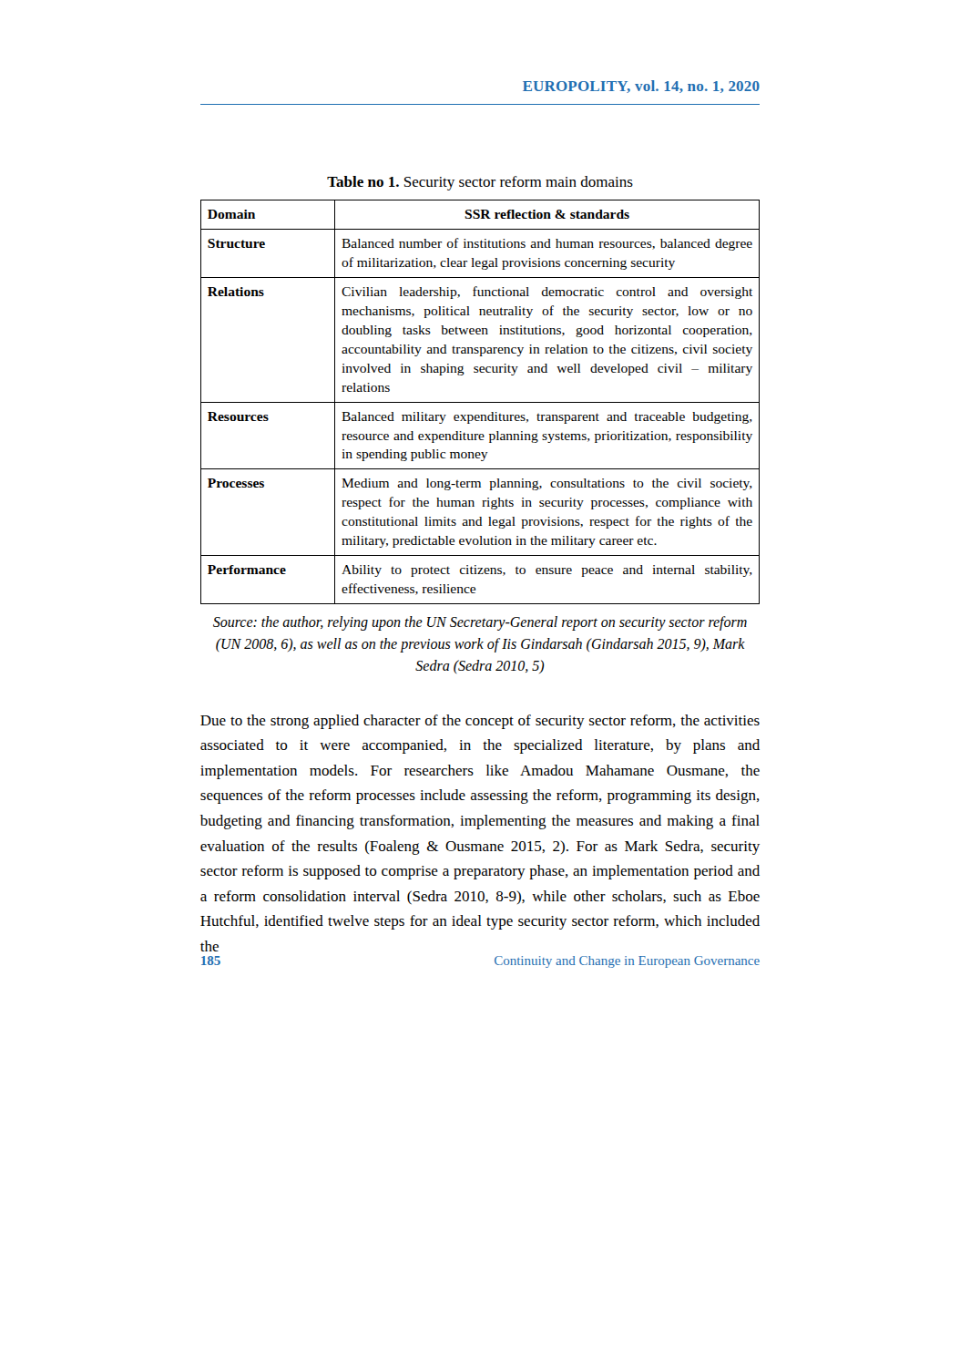EUROPOLITY, vol. 14, no. 1, 2020
Table no 1. Security sector reform main domains
| Domain | SSR reflection & standards |
| --- | --- |
| Structure | Balanced number of institutions and human resources, balanced degree of militarization, clear legal provisions concerning security |
| Relations | Civilian leadership, functional democratic control and oversight mechanisms, political neutrality of the security sector, low or no doubling tasks between institutions, good horizontal cooperation, accountability and transparency in relation to the citizens, civil society involved in shaping security and well developed civil – military relations |
| Resources | Balanced military expenditures, transparent and traceable budgeting, resource and expenditure planning systems, prioritization, responsibility in spending public money |
| Processes | Medium and long-term planning, consultations to the civil society, respect for the human rights in security processes, compliance with constitutional limits and legal provisions, respect for the rights of the military, predictable evolution in the military career etc. |
| Performance | Ability to protect citizens, to ensure peace and internal stability, effectiveness, resilience |
Source: the author, relying upon the UN Secretary-General report on security sector reform (UN 2008, 6), as well as on the previous work of Iis Gindarsah (Gindarsah 2015, 9), Mark Sedra (Sedra 2010, 5)
Due to the strong applied character of the concept of security sector reform, the activities associated to it were accompanied, in the specialized literature, by plans and implementation models. For researchers like Amadou Mahamane Ousmane, the sequences of the reform processes include assessing the reform, programming its design, budgeting and financing transformation, implementing the measures and making a final evaluation of the results (Foaleng & Ousmane 2015, 2). For as Mark Sedra, security sector reform is supposed to comprise a preparatory phase, an implementation period and a reform consolidation interval (Sedra 2010, 8-9), while other scholars, such as Eboe Hutchful, identified twelve steps for an ideal type security sector reform, which included the
185 Continuity and Change in European Governance